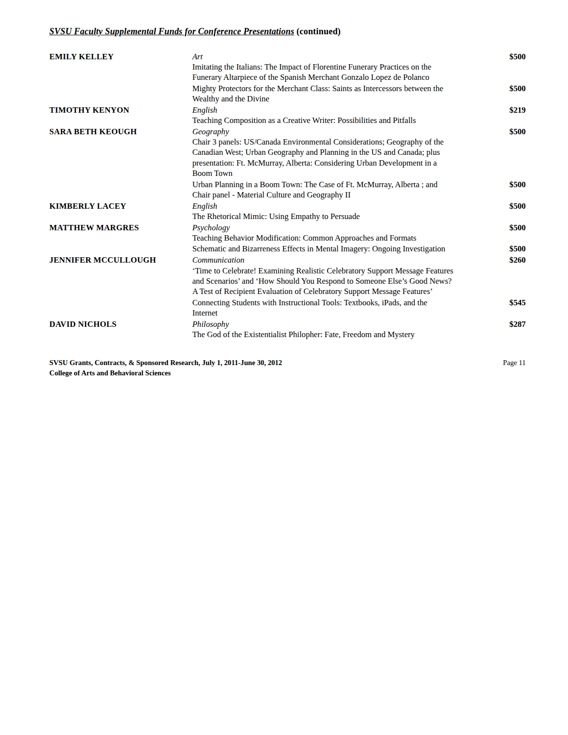SVSU Faculty Supplemental Funds for Conference Presentations (continued)
| Emily Kelley | Art Imitating the Italians: The Impact of Florentine Funerary Practices on the Funerary Altarpiece of the Spanish Merchant Gonzalo Lopez de Polanco | $500 |
| | Mighty Protectors for the Merchant Class: Saints as Intercessors between the Wealthy and the Divine | $500 |
| Timothy Kenyon | English Teaching Composition as a Creative Writer: Possibilities and Pitfalls | $219 |
| Sara Beth Keough | Geography Chair 3 panels: US/Canada Environmental Considerations; Geography of the Canadian West; Urban Geography and Planning in the US and Canada; plus presentation: Ft. McMurray, Alberta: Considering Urban Development in a Boom Town | $500 |
| | Urban Planning in a Boom Town: The Case of Ft. McMurray, Alberta ; and Chair panel - Material Culture and Geography II | $500 |
| Kimberly Lacey | English The Rhetorical Mimic: Using Empathy to Persuade | $500 |
| Matthew Margres | Psychology Teaching Behavior Modification: Common Approaches and Formats | $500 |
| | Schematic and Bizarreness Effects in Mental Imagery: Ongoing Investigation | $500 |
| Jennifer McCullough | Communication ‘Time to Celebrate! Examining Realistic Celebratory Support Message Features and Scenarios’ and ‘How Should You Respond to Someone Else’s Good News? A Test of Recipient Evaluation of Celebratory Support Message Features’ | $260 |
| | Connecting Students with Instructional Tools: Textbooks, iPads, and the Internet | $545 |
| David Nichols | Philosophy The God of the Existentialist Philopher: Fate, Freedom and Mystery | $287 |
SVSU Grants, Contracts, & Sponsored Research, July 1, 2011-June 30, 2012 Page 11
College of Arts and Behavioral Sciences